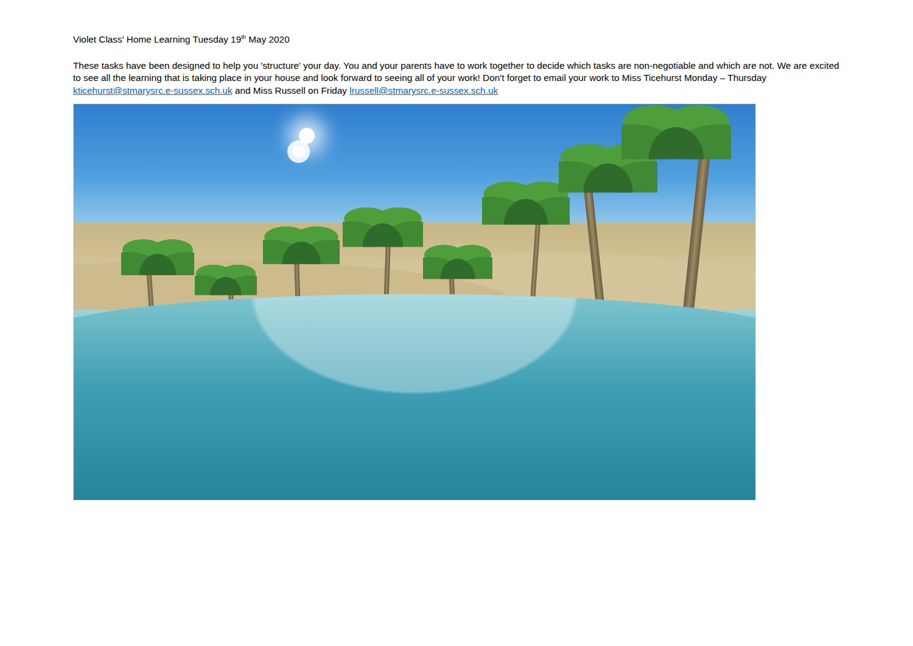Violet Class' Home Learning Tuesday 19th May 2020
These tasks have been designed to help you 'structure' your day. You and your parents have to work together to decide which tasks are non-negotiable and which are not. We are excited to see all the learning that is taking place in your house and look forward to seeing all of your work! Don't forget to email your work to Miss Ticehurst Monday – Thursday kticehurst@stmarysrc.e-sussex.sch.uk and Miss Russell on Friday lrussell@stmarysrc.e-sussex.sch.uk